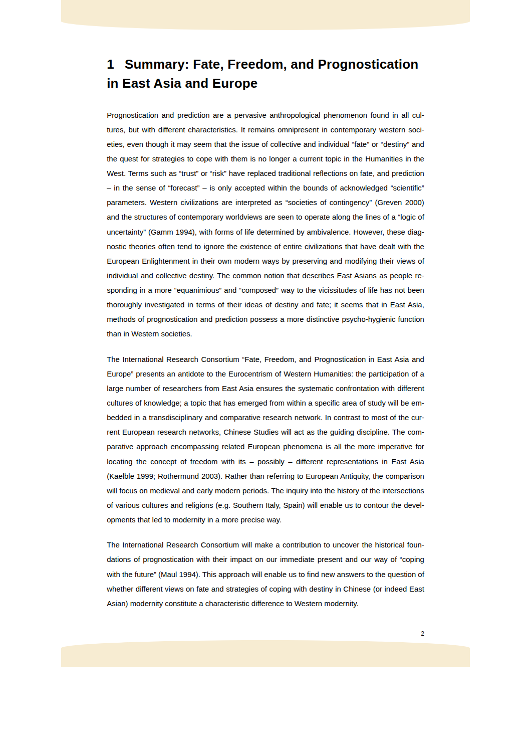1 Summary: Fate, Freedom, and Prognostication in East Asia and Europe
Prognostication and prediction are a pervasive anthropological phenomenon found in all cultures, but with different characteristics. It remains omnipresent in contemporary western societies, even though it may seem that the issue of collective and individual “fate” or “destiny” and the quest for strategies to cope with them is no longer a current topic in the Humanities in the West. Terms such as “trust” or “risk” have replaced traditional reflections on fate, and prediction – in the sense of “forecast” – is only accepted within the bounds of acknowledged “scientific” parameters. Western civilizations are interpreted as “societies of contingency” (Greven 2000) and the structures of contemporary worldviews are seen to operate along the lines of a “logic of uncertainty” (Gamm 1994), with forms of life determined by ambivalence. However, these diagnostic theories often tend to ignore the existence of entire civilizations that have dealt with the European Enlightenment in their own modern ways by preserving and modifying their views of individual and collective destiny. The common notion that describes East Asians as people responding in a more “equanimious” and “composed” way to the vicissitudes of life has not been thoroughly investigated in terms of their ideas of destiny and fate; it seems that in East Asia, methods of prognostication and prediction possess a more distinctive psycho-hygienic function than in Western societies.
The International Research Consortium “Fate, Freedom, and Prognostication in East Asia and Europe” presents an antidote to the Eurocentrism of Western Humanities: the participation of a large number of researchers from East Asia ensures the systematic confrontation with different cultures of knowledge; a topic that has emerged from within a specific area of study will be embedded in a transdisciplinary and comparative research network. In contrast to most of the current European research networks, Chinese Studies will act as the guiding discipline. The comparative approach encompassing related European phenomena is all the more imperative for locating the concept of freedom with its – possibly – different representations in East Asia (Kaelble 1999; Rothermund 2003). Rather than referring to European Antiquity, the comparison will focus on medieval and early modern periods. The inquiry into the history of the intersections of various cultures and religions (e.g. Southern Italy, Spain) will enable us to contour the developments that led to modernity in a more precise way.
The International Research Consortium will make a contribution to uncover the historical foundations of prognostication with their impact on our immediate present and our way of “coping with the future” (Maul 1994). This approach will enable us to find new answers to the question of whether different views on fate and strategies of coping with destiny in Chinese (or indeed East Asian) modernity constitute a characteristic difference to Western modernity.
2